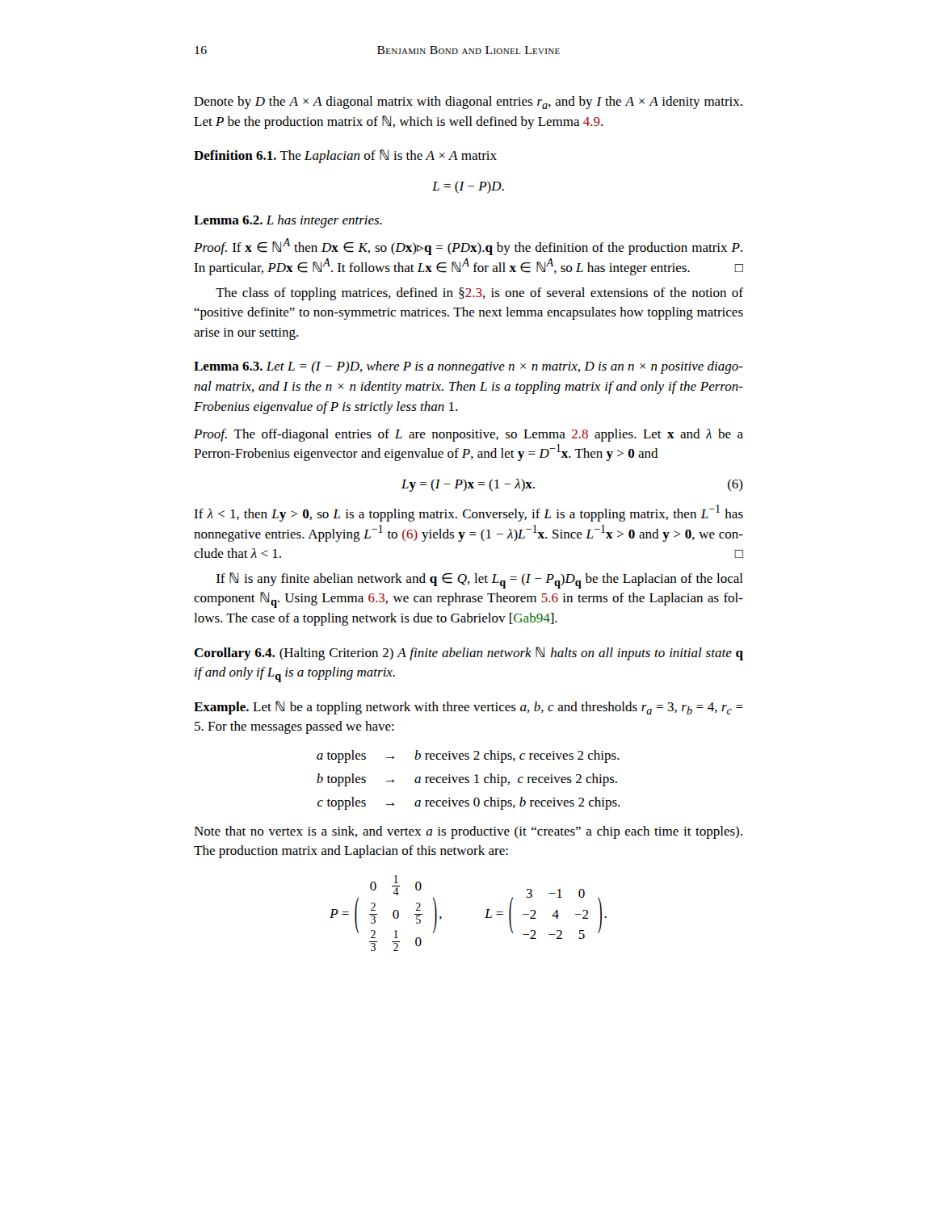16 Benjamin Bond and Lionel Levine
Denote by D the A × A diagonal matrix with diagonal entries ra, and by I the A × A idenity matrix. Let P be the production matrix of ℕ, which is well defined by Lemma 4.9.
Definition 6.1. The Laplacian of ℕ is the A × A matrix
L = (I − P)D.
Lemma 6.2. L has integer entries.
Proof. If x ∈ ℕA then Dx ∈ K, so (Dx)▹q = (PDx).q by the definition of the production matrix P. In particular, PDx ∈ ℕA. It follows that Lx ∈ ℕA for all x ∈ ℕA, so L has integer entries.
The class of toppling matrices, defined in §2.3, is one of several extensions of the notion of “positive definite” to non-symmetric matrices. The next lemma encapsulates how toppling matrices arise in our setting.
Lemma 6.3. Let L = (I − P)D, where P is a nonnegative n × n matrix, D is an n × n positive diagonal matrix, and I is the n × n identity matrix. Then L is a toppling matrix if and only if the Perron-Frobenius eigenvalue of P is strictly less than 1.
Proof. The off-diagonal entries of L are nonpositive, so Lemma 2.8 applies. Let x and λ be a Perron-Frobenius eigenvector and eigenvalue of P, and let y = D−1x. Then y > 0 and
Ly = (I − P)x = (1 − λ)x. (6)
If λ < 1, then Ly > 0, so L is a toppling matrix. Conversely, if L is a toppling matrix, then L−1 has nonnegative entries. Applying L−1 to (6) yields y = (1 − λ)L−1x. Since L−1x > 0 and y > 0, we conclude that λ < 1.
If ℕ is any finite abelian network and q ∈ Q, let Lq = (I − Pq)Dq be the Laplacian of the local component ℕq. Using Lemma 6.3, we can rephrase Theorem 5.6 in terms of the Laplacian as follows. The case of a toppling network is due to Gabrielov [Gab94].
Corollary 6.4. (Halting Criterion 2) A finite abelian network ℕ halts on all inputs to initial state q if and only if Lq is a toppling matrix.
Example. Let ℕ be a toppling network with three vertices a, b, c and thresholds ra = 3, rb = 4, rc = 5. For the messages passed we have:
| a topples | → | b receives 2 chips, c receives 2 chips. |
| b topples | → | a receives 1 chip, c receives 2 chips. |
| c topples | → | a receives 0 chips, b receives 2 chips. |
Note that no vertex is a sink, and vertex a is productive (it “creates” a chip each time it topples). The production matrix and Laplacian of this network are:
P = (
| 0 | 1 4 | 0 |
| 2 3 | 0 | 2 5 |
| 2 3 | 1 2 | 0 |
), L = (
| 3 | −1 | 0 |
| −2 | 4 | −2 |
| −2 | −2 | 5 |
).